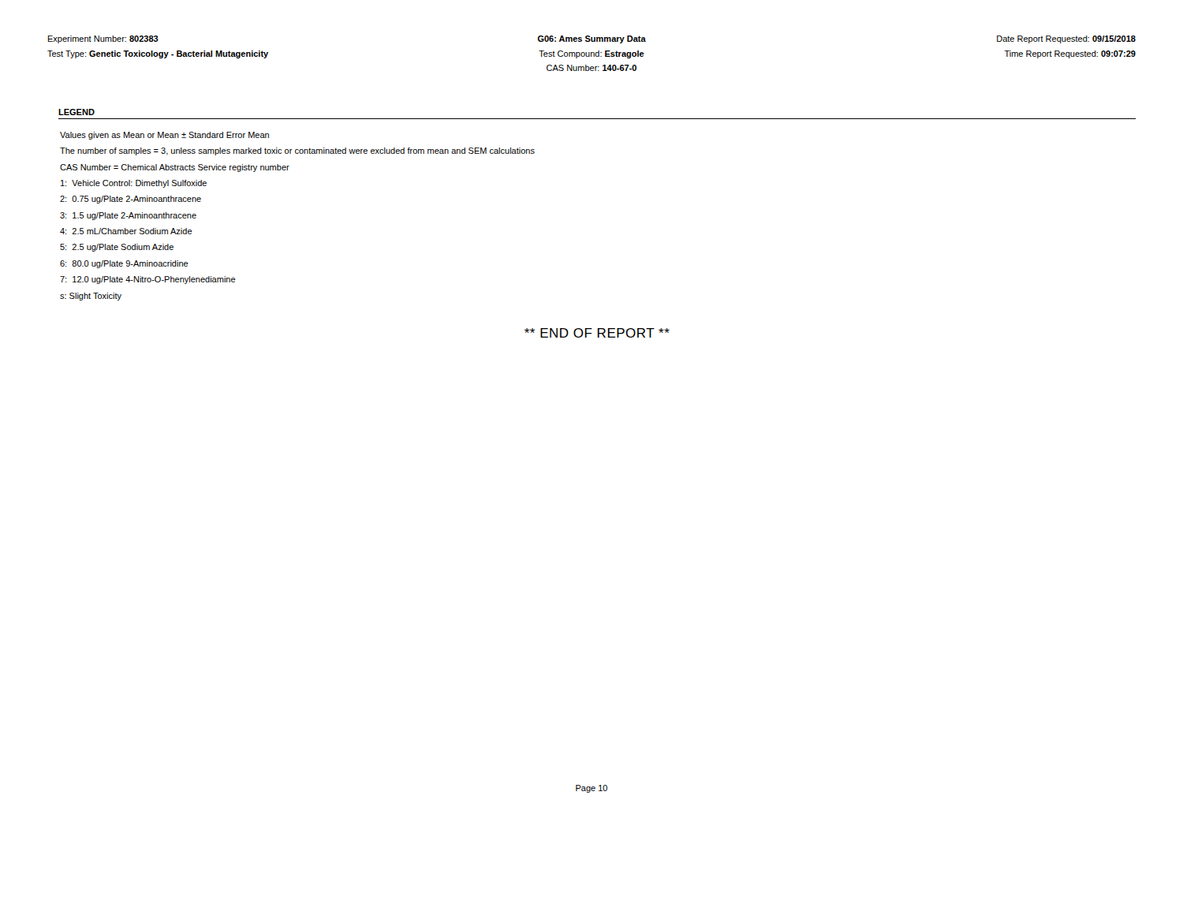Experiment Number: 802383
Test Type: Genetic Toxicology - Bacterial Mutagenicity
G06: Ames Summary Data
Test Compound: Estragole
CAS Number: 140-67-0
Date Report Requested: 09/15/2018
Time Report Requested: 09:07:29
LEGEND
Values given as Mean or Mean ± Standard Error Mean
The number of samples = 3, unless samples marked toxic or contaminated were excluded from mean and SEM calculations
CAS Number = Chemical Abstracts Service registry number
1: Vehicle Control: Dimethyl Sulfoxide
2: 0.75 ug/Plate 2-Aminoanthracene
3: 1.5 ug/Plate 2-Aminoanthracene
4: 2.5 mL/Chamber Sodium Azide
5: 2.5 ug/Plate Sodium Azide
6: 80.0 ug/Plate 9-Aminoacridine
7: 12.0 ug/Plate 4-Nitro-O-Phenylenediamine
s: Slight Toxicity
** END OF REPORT **
Page 10